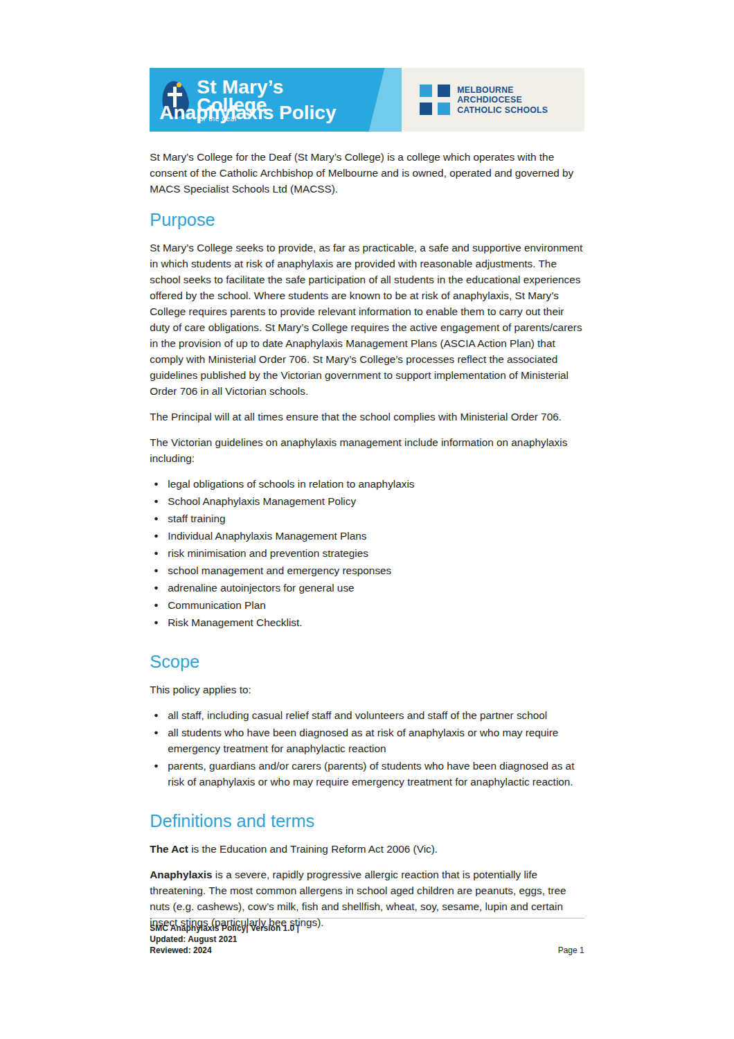St Mary’s College for the deaf
Anaphylaxis Policy
MELBOURNE
ARCHDIOCESE
CATHOLIC SCHOOLS
St Mary’s College for the Deaf (St Mary’s College) is a college which operates with the consent of the Catholic Archbishop of Melbourne and is owned, operated and governed by MACS Specialist Schools Ltd (MACSS).
Purpose
St Mary’s College seeks to provide, as far as practicable, a safe and supportive environment in which students at risk of anaphylaxis are provided with reasonable adjustments. The school seeks to facilitate the safe participation of all students in the educational experiences offered by the school. Where students are known to be at risk of anaphylaxis, St Mary’s College requires parents to provide relevant information to enable them to carry out their duty of care obligations. St Mary’s College requires the active engagement of parents/carers in the provision of up to date Anaphylaxis Management Plans (ASCIA Action Plan) that comply with Ministerial Order 706. St Mary’s College’s processes reflect the associated guidelines published by the Victorian government to support implementation of Ministerial Order 706 in all Victorian schools.
The Principal will at all times ensure that the school complies with Ministerial Order 706.
The Victorian guidelines on anaphylaxis management include information on anaphylaxis including:
legal obligations of schools in relation to anaphylaxis
School Anaphylaxis Management Policy
staff training
Individual Anaphylaxis Management Plans
risk minimisation and prevention strategies
school management and emergency responses
adrenaline autoinjectors for general use
Communication Plan
Risk Management Checklist.
Scope
This policy applies to:
all staff, including casual relief staff and volunteers and staff of the partner school
all students who have been diagnosed as at risk of anaphylaxis or who may require emergency treatment for anaphylactic reaction
parents, guardians and/or carers (parents) of students who have been diagnosed as at risk of anaphylaxis or who may require emergency treatment for anaphylactic reaction.
Definitions and terms
The Act is the Education and Training Reform Act 2006 (Vic).
Anaphylaxis is a severe, rapidly progressive allergic reaction that is potentially life threatening. The most common allergens in school aged children are peanuts, eggs, tree nuts (e.g. cashews), cow’s milk, fish and shellfish, wheat, soy, sesame, lupin and certain insect stings (particularly bee stings).
SMC Anaphylaxis Policy| Version 1.0 |
Updated: August 2021
Reviewed: 2024 Page 1